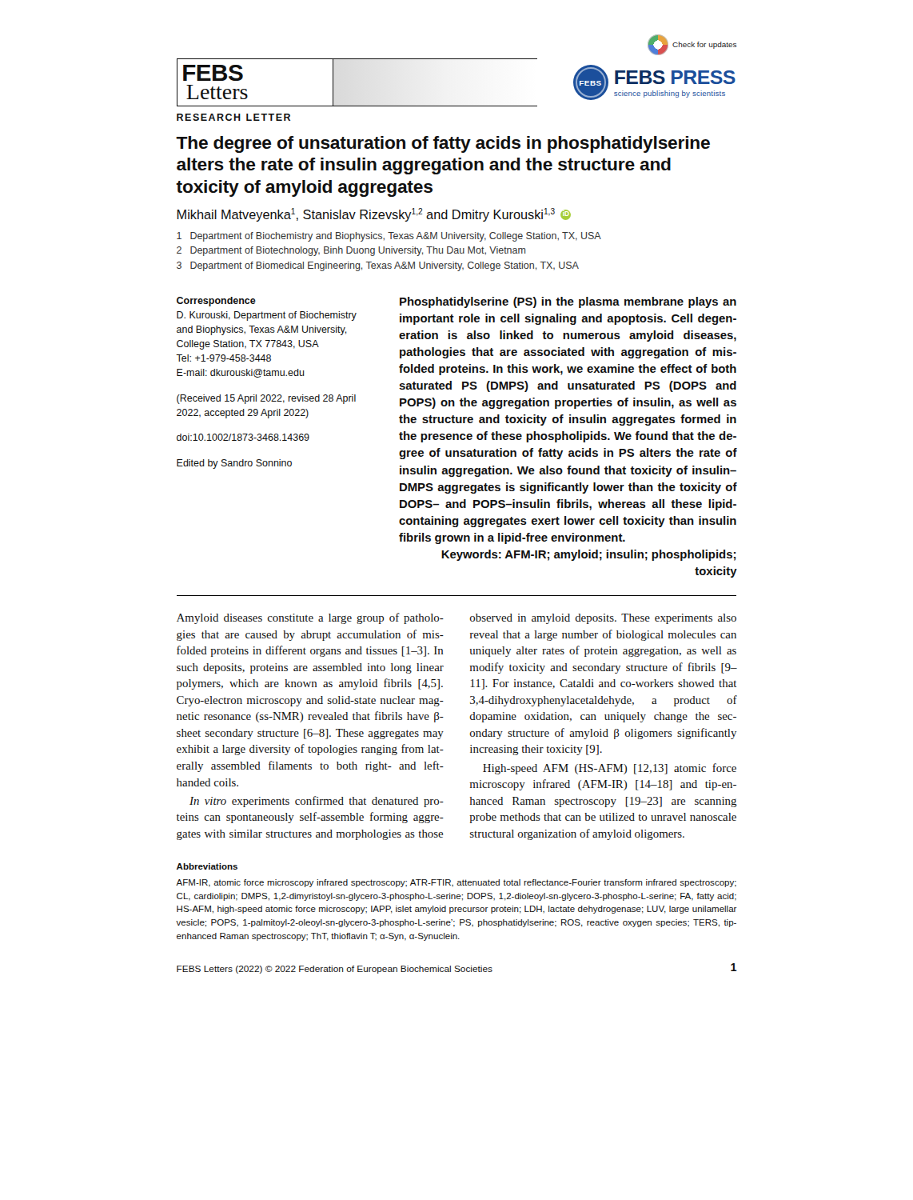Check for updates
FEBS
Letters
FEBS PRESS
science publishing by scientists
RESEARCH LETTER
The degree of unsaturation of fatty acids in phosphatidylserine alters the rate of insulin aggregation and the structure and toxicity of amyloid aggregates
Mikhail Matveyenka1, Stanislav Rizevsky1,2 and Dmitry Kurouski1,3
1 Department of Biochemistry and Biophysics, Texas A&M University, College Station, TX, USA
2 Department of Biotechnology, Binh Duong University, Thu Dau Mot, Vietnam
3 Department of Biomedical Engineering, Texas A&M University, College Station, TX, USA
Correspondence
D. Kurouski, Department of Biochemistry and Biophysics, Texas A&M University, College Station, TX 77843, USA
Tel: +1-979-458-3448
E-mail: dkurouski@tamu.edu
(Received 15 April 2022, revised 28 April 2022, accepted 29 April 2022)
doi:10.1002/1873-3468.14369
Edited by Sandro Sonnino
Phosphatidylserine (PS) in the plasma membrane plays an important role in cell signaling and apoptosis. Cell degeneration is also linked to numerous amyloid diseases, pathologies that are associated with aggregation of misfolded proteins. In this work, we examine the effect of both saturated PS (DMPS) and unsaturated PS (DOPS and POPS) on the aggregation properties of insulin, as well as the structure and toxicity of insulin aggregates formed in the presence of these phospholipids. We found that the degree of unsaturation of fatty acids in PS alters the rate of insulin aggregation. We also found that toxicity of insulin–DMPS aggregates is significantly lower than the toxicity of DOPS– and POPS–insulin fibrils, whereas all these lipid-containing aggregates exert lower cell toxicity than insulin fibrils grown in a lipid-free environment.
Keywords: AFM-IR; amyloid; insulin; phospholipids; toxicity
Amyloid diseases constitute a large group of pathologies that are caused by abrupt accumulation of misfolded proteins in different organs and tissues [1–3]. In such deposits, proteins are assembled into long linear polymers, which are known as amyloid fibrils [4,5]. Cryo-electron microscopy and solid-state nuclear magnetic resonance (ss-NMR) revealed that fibrils have β-sheet secondary structure [6–8]. These aggregates may exhibit a large diversity of topologies ranging from laterally assembled filaments to both right- and left-handed coils.
In vitro experiments confirmed that denatured proteins can spontaneously self-assemble forming aggregates with similar structures and morphologies as those observed in amyloid deposits. These experiments also reveal that a large number of biological molecules can uniquely alter rates of protein aggregation, as well as modify toxicity and secondary structure of fibrils [9–11]. For instance, Cataldi and co-workers showed that 3,4-dihydroxyphenylacetaldehyde, a product of dopamine oxidation, can uniquely change the secondary structure of amyloid β oligomers significantly increasing their toxicity [9].
High-speed AFM (HS-AFM) [12,13] atomic force microscopy infrared (AFM-IR) [14–18] and tip-enhanced Raman spectroscopy [19–23] are scanning probe methods that can be utilized to unravel nanoscale structural organization of amyloid oligomers.
Abbreviations
AFM-IR, atomic force microscopy infrared spectroscopy; ATR-FTIR, attenuated total reflectance-Fourier transform infrared spectroscopy; CL, cardiolipin; DMPS, 1,2-dimyristoyl-sn-glycero-3-phospho-L-serine; DOPS, 1,2-dioleoyl-sn-glycero-3-phospho-L-serine; FA, fatty acid; HS-AFM, high-speed atomic force microscopy; IAPP, islet amyloid precursor protein; LDH, lactate dehydrogenase; LUV, large unilamellar vesicle; POPS, 1-palmitoyl-2-oleoyl-sn-glycero-3-phospho-L-serine’; PS, phosphatidylserine; ROS, reactive oxygen species; TERS, tip-enhanced Raman spectroscopy; ThT, thioflavin T; α-Syn, α-Synuclein.
FEBS Letters (2022) © 2022 Federation of European Biochemical Societies
1